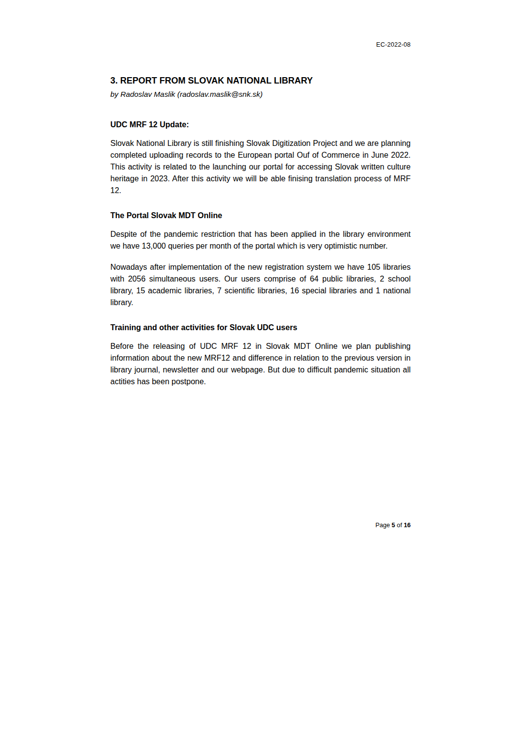EC-2022-08
3. REPORT FROM SLOVAK NATIONAL LIBRARY
by Radoslav Maslik (radoslav.maslik@snk.sk)
UDC MRF 12 Update:
Slovak National Library is still finishing Slovak Digitization Project and we are planning completed uploading records to the European portal Ouf of Commerce in June 2022. This activity is related to the launching our portal for accessing Slovak written culture heritage in 2023. After this activity we will be able finising translation process of MRF 12.
The Portal Slovak MDT Online
Despite of the pandemic restriction that has been applied in the library environment we have 13,000 queries per month of the portal which is very optimistic number.
Nowadays after implementation of the new registration system we have 105 libraries with 2056 simultaneous users. Our users comprise of 64 public libraries, 2 school library, 15 academic libraries, 7 scientific libraries, 16 special libraries and 1 national library.
Training and other activities for Slovak UDC users
Before the releasing of UDC MRF 12 in Slovak MDT Online we plan publishing information about the new MRF12 and difference in relation to the previous version in library journal, newsletter and our webpage. But due to difficult pandemic situation all actities has been postpone.
Page 5 of 16